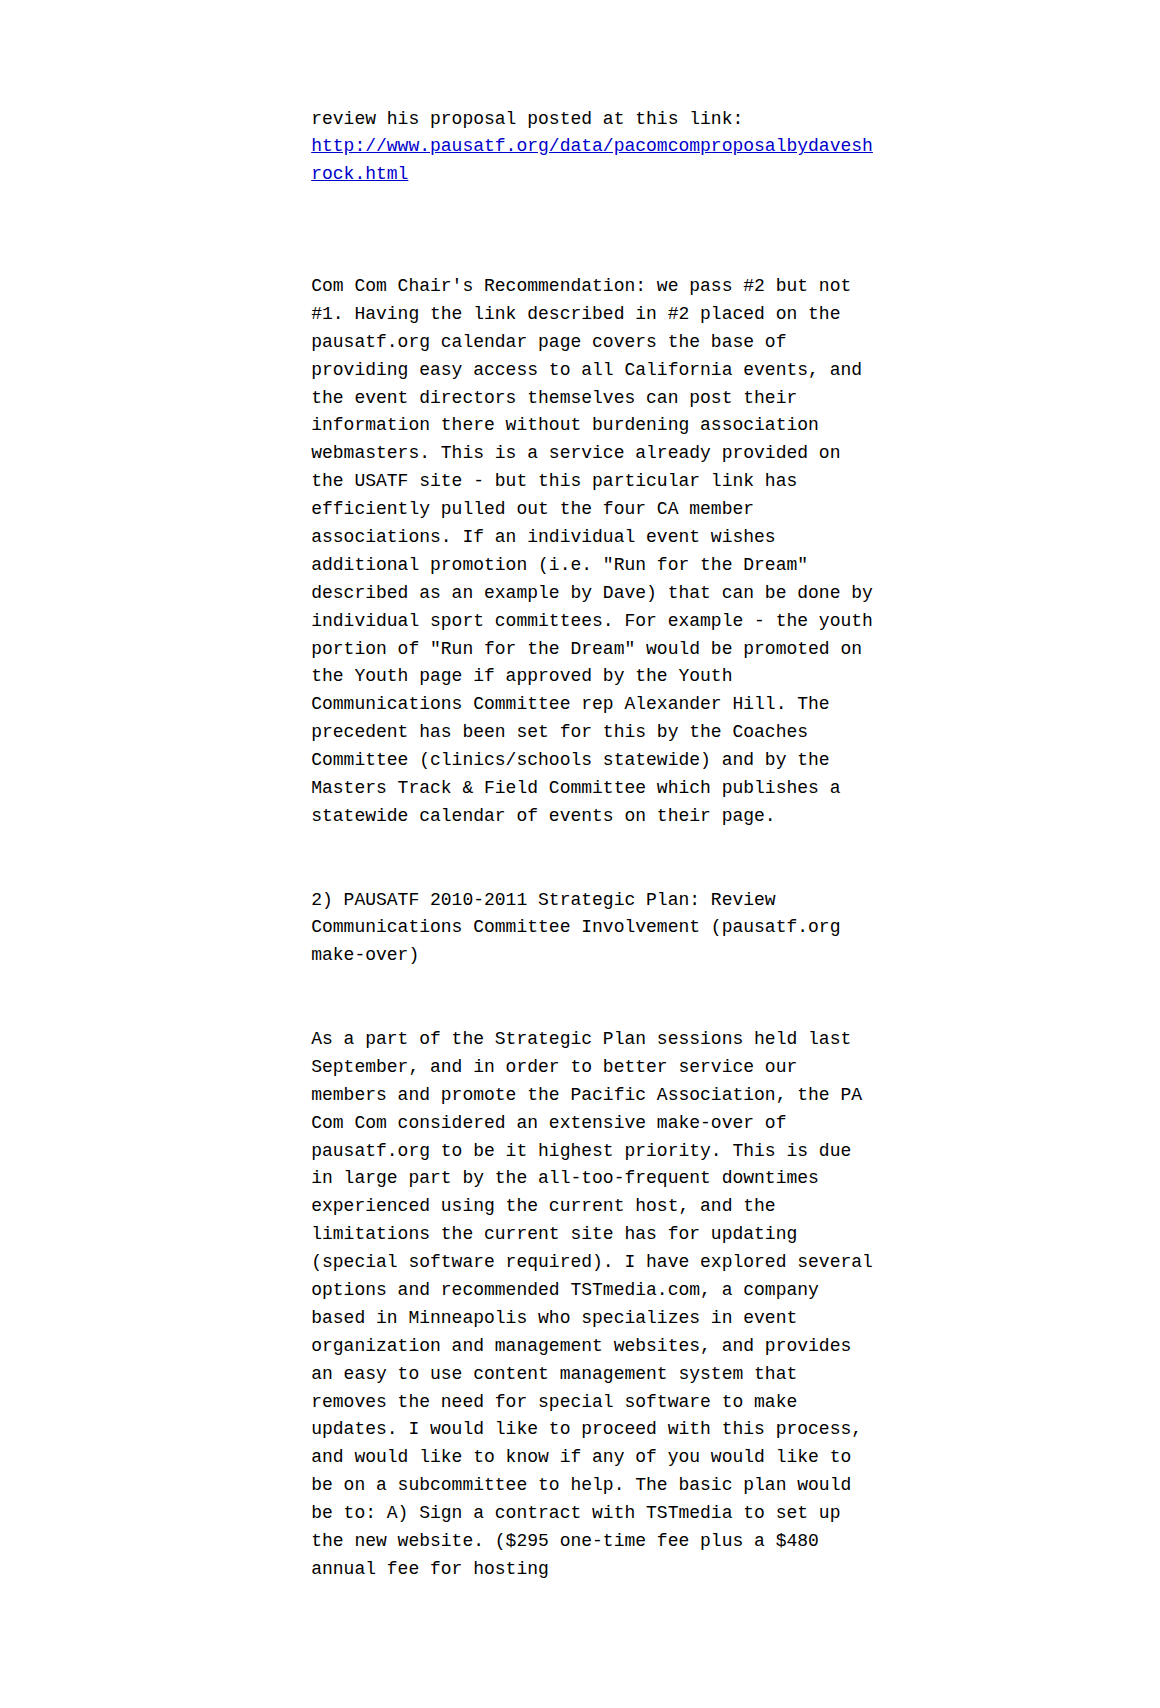review his proposal posted at this link: http://www.pausatf.org/data/pacomcomproposalbydaveshrock.html
Com Com Chair's Recommendation: we pass #2 but not #1. Having the link described in #2 placed on the pausatf.org calendar page covers the base of providing easy access to all California events, and the event directors themselves can post their information there without burdening association webmasters. This is a service already provided on the USATF site - but this particular link has efficiently pulled out the four CA member associations. If an individual event wishes additional promotion (i.e. "Run for the Dream" described as an example by Dave) that can be done by individual sport committees. For example - the youth portion of "Run for the Dream" would be promoted on the Youth page if approved by the Youth Communications Committee rep Alexander Hill. The precedent has been set for this by the Coaches Committee (clinics/schools statewide) and by the Masters Track & Field Committee which publishes a statewide calendar of events on their page.
2) PAUSATF 2010-2011 Strategic Plan: Review Communications Committee Involvement (pausatf.org make-over)
As a part of the Strategic Plan sessions held last September, and in order to better service our members and promote the Pacific Association, the PA Com Com considered an extensive make-over of pausatf.org to be it highest priority. This is due in large part by the all-too-frequent downtimes experienced using the current host, and the limitations the current site has for updating (special software required). I have explored several options and recommended TSTmedia.com, a company based in Minneapolis who specializes in event organization and management websites, and provides an easy to use content management system that removes the need for special software to make updates. I would like to proceed with this process, and would like to know if any of you would like to be on a subcommittee to help. The basic plan would be to: A) Sign a contract with TSTmedia to set up the new website. ($295 one-time fee plus a $480 annual fee for hosting